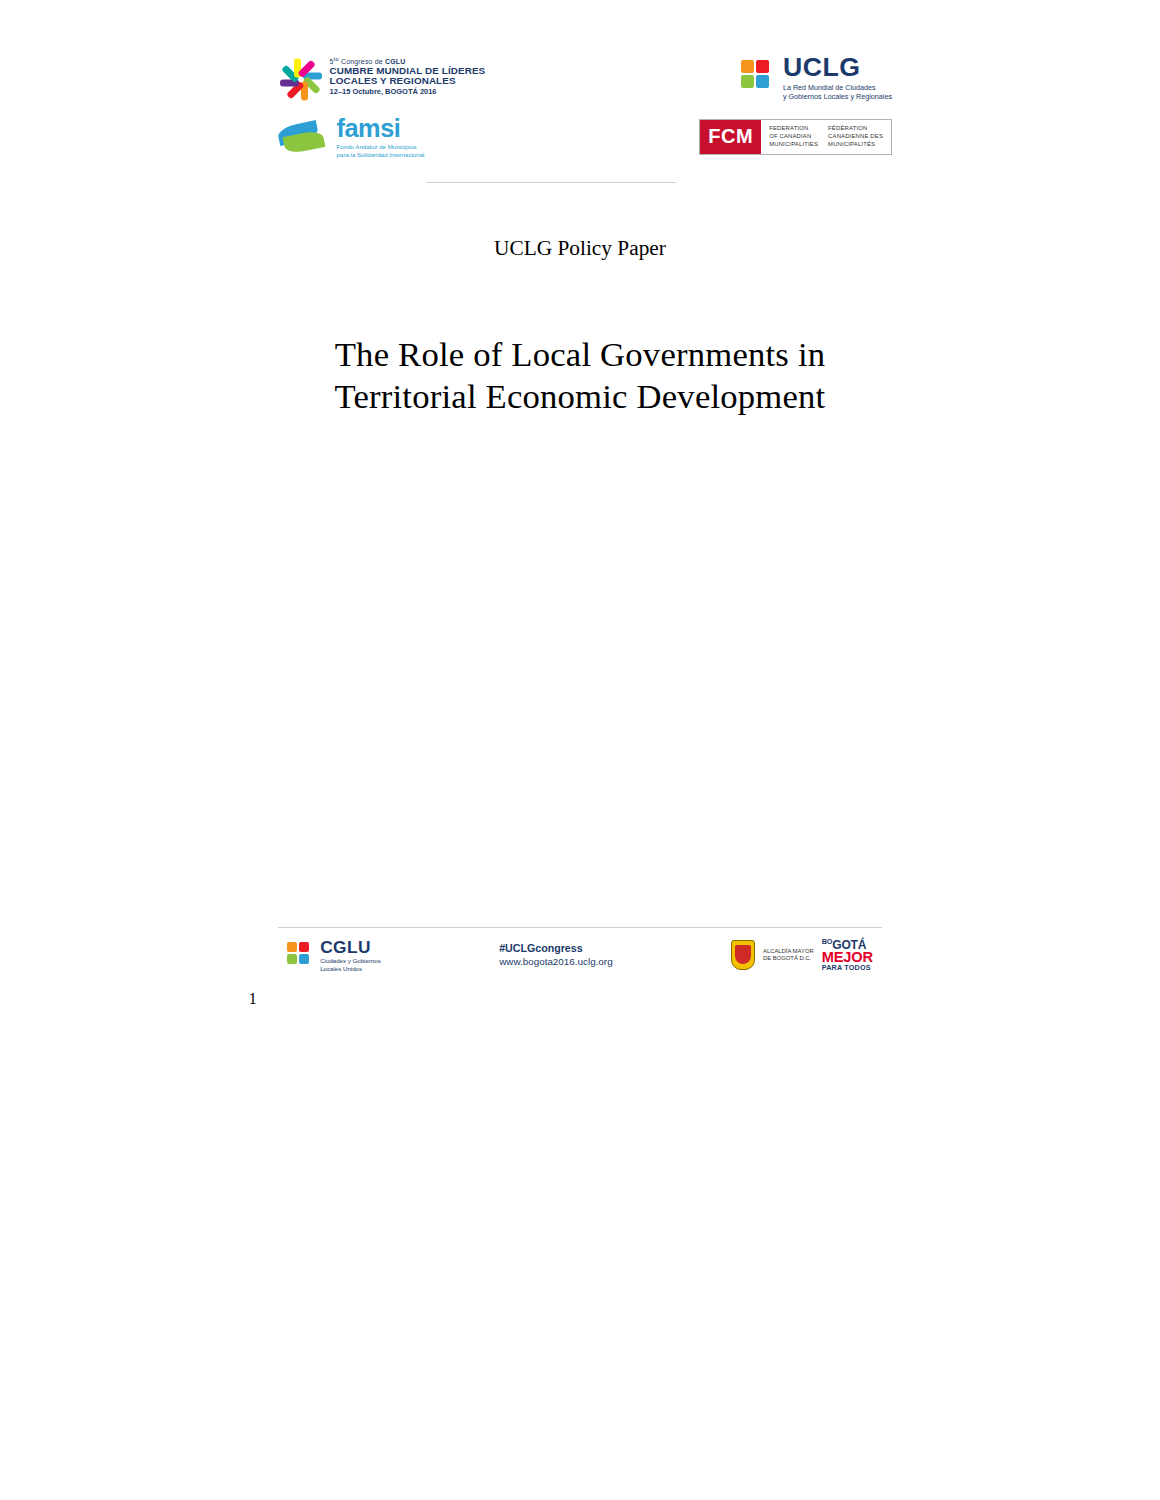5to Congreso de CGLU
CUMBRE MUNDIAL DE LÍDERES
LOCALES Y REGIONALES
12–15 Octubre, BOGOTÁ 2016
famsi
Fondo Andaluz de Municipios
para la Solidaridad Internacional
UCLG
La Red Mundial de Ciudades
y Gobiernos Locales y Regionales
FCM
FEDERATION
OF CANADIAN
MUNICIPALITIES FÉDÉRATION
CANADIENNE DES
MUNICIPALITÉS
UCLG Policy Paper
The Role of Local Governments in
Territorial Economic Development
CGLU
Ciudades y Gobiernos
Locales Unidos
#UCLGcongress
www.bogota2016.uclg.org
ALCALDÍA MAYOR
DE BOGOTÁ D.C.
BOGOTÁ
MEJOR
PARA TODOS
1